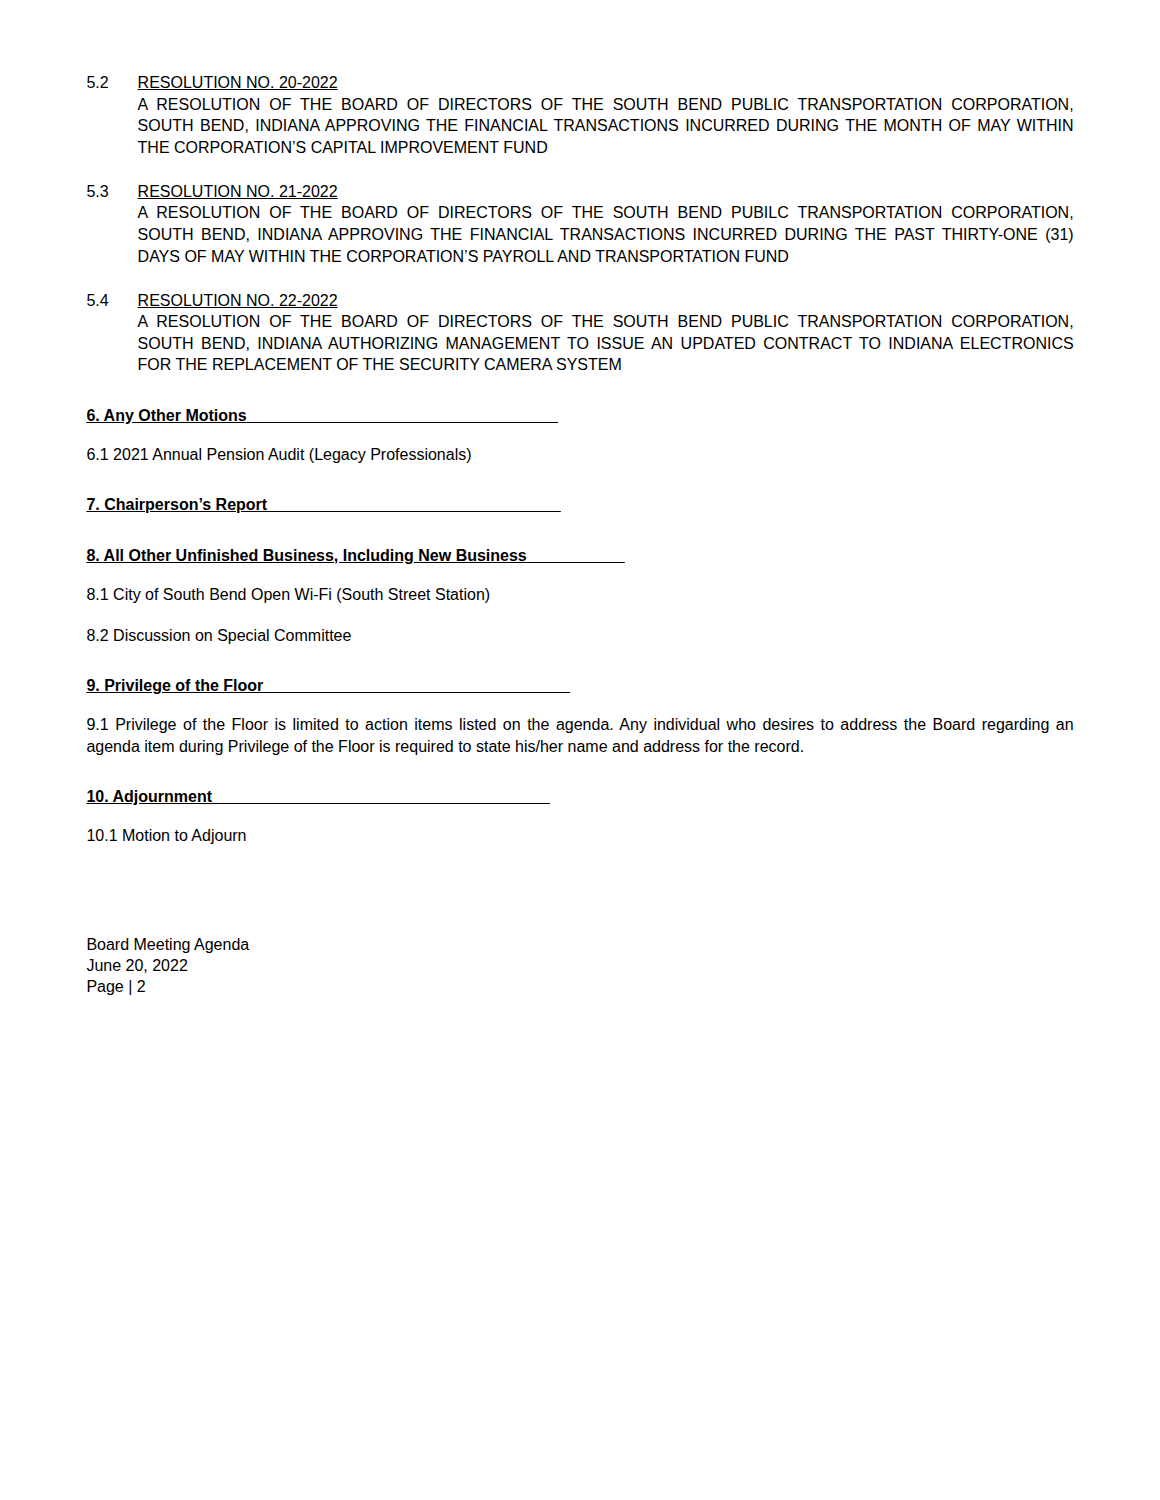5.2
RESOLUTION NO. 20-2022
A RESOLUTION OF THE BOARD OF DIRECTORS OF THE SOUTH BEND PUBLIC TRANSPORTATION CORPORATION, SOUTH BEND, INDIANA APPROVING THE FINANCIAL TRANSACTIONS INCURRED DURING THE MONTH OF MAY WITHIN THE CORPORATION’S CAPITAL IMPROVEMENT FUND
5.3
RESOLUTION NO. 21-2022
A RESOLUTION OF THE BOARD OF DIRECTORS OF THE SOUTH BEND PUBILC TRANSPORTATION CORPORATION, SOUTH BEND, INDIANA APPROVING THE FINANCIAL TRANSACTIONS INCURRED DURING THE PAST THIRTY-ONE (31) DAYS OF MAY WITHIN THE CORPORATION’S PAYROLL AND TRANSPORTATION FUND
5.4
RESOLUTION NO. 22-2022
A RESOLUTION OF THE BOARD OF DIRECTORS OF THE SOUTH BEND PUBLIC TRANSPORTATION CORPORATION, SOUTH BEND, INDIANA AUTHORIZING MANAGEMENT TO ISSUE AN UPDATED CONTRACT TO INDIANA ELECTRONICS FOR THE REPLACEMENT OF THE SECURITY CAMERA SYSTEM
6. Any Other Motions
6.1 2021 Annual Pension Audit (Legacy Professionals)
7. Chairperson’s Report
8. All Other Unfinished Business, Including New Business
8.1 City of South Bend Open Wi-Fi (South Street Station)
8.2 Discussion on Special Committee
9. Privilege of the Floor
9.1 Privilege of the Floor is limited to action items listed on the agenda. Any individual who desires to address the Board regarding an agenda item during Privilege of the Floor is required to state his/her name and address for the record.
10. Adjournment
10.1 Motion to Adjourn
Board Meeting Agenda
June 20, 2022
Page | 2